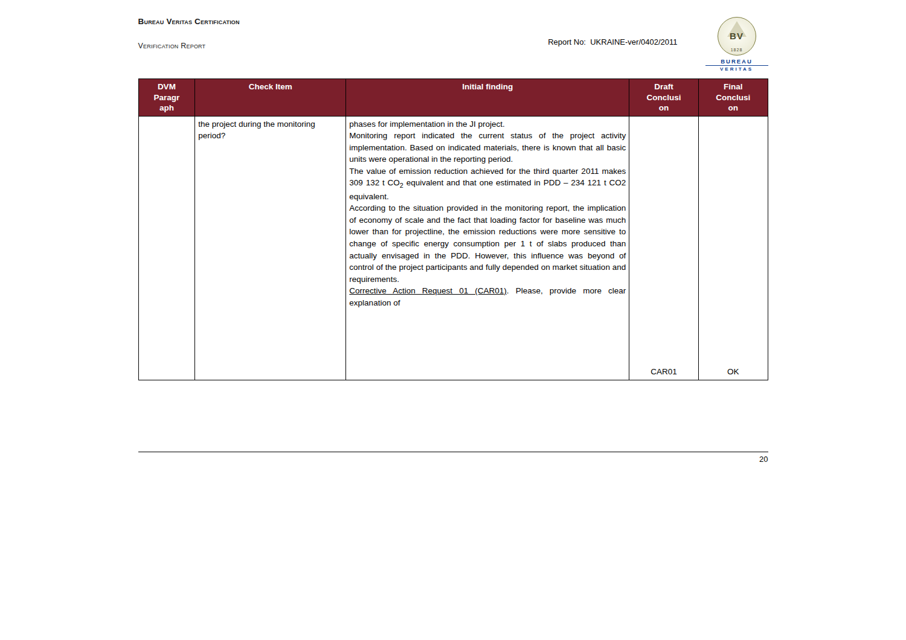Bureau Veritas Certification
Report No: UKRAINE-ver/0402/2011
Verification Report
BV
1828
BUREAU
VERITAS
| DVM Paragr aph | Check Item | Initial finding | Draft Conclusi on | Final Conclusi on |
| --- | --- | --- | --- | --- |
| | the project during the monitoring period? | phases for implementation in the JI project. Monitoring report indicated the current status of the project activity implementation. Based on indicated materials, there is known that all basic units were operational in the reporting period. The value of emission reduction achieved for the third quarter 2011 makes 309 132 t CO 2 equivalent and that one estimated in PDD – 234 121 t CO2 equivalent. According to the situation provided in the monitoring report, the implication of economy of scale and the fact that loading factor for baseline was much lower than for projectline, the emission reductions were more sensitive to change of specific energy consumption per 1 t of slabs produced than actually envisaged in the PDD. However, this influence was beyond of control of the project participants and fully depended on market situation and requirements. Corrective Action Request 01 (CAR01) . Please, provide more clear explanation of | CAR01 | OK |
20